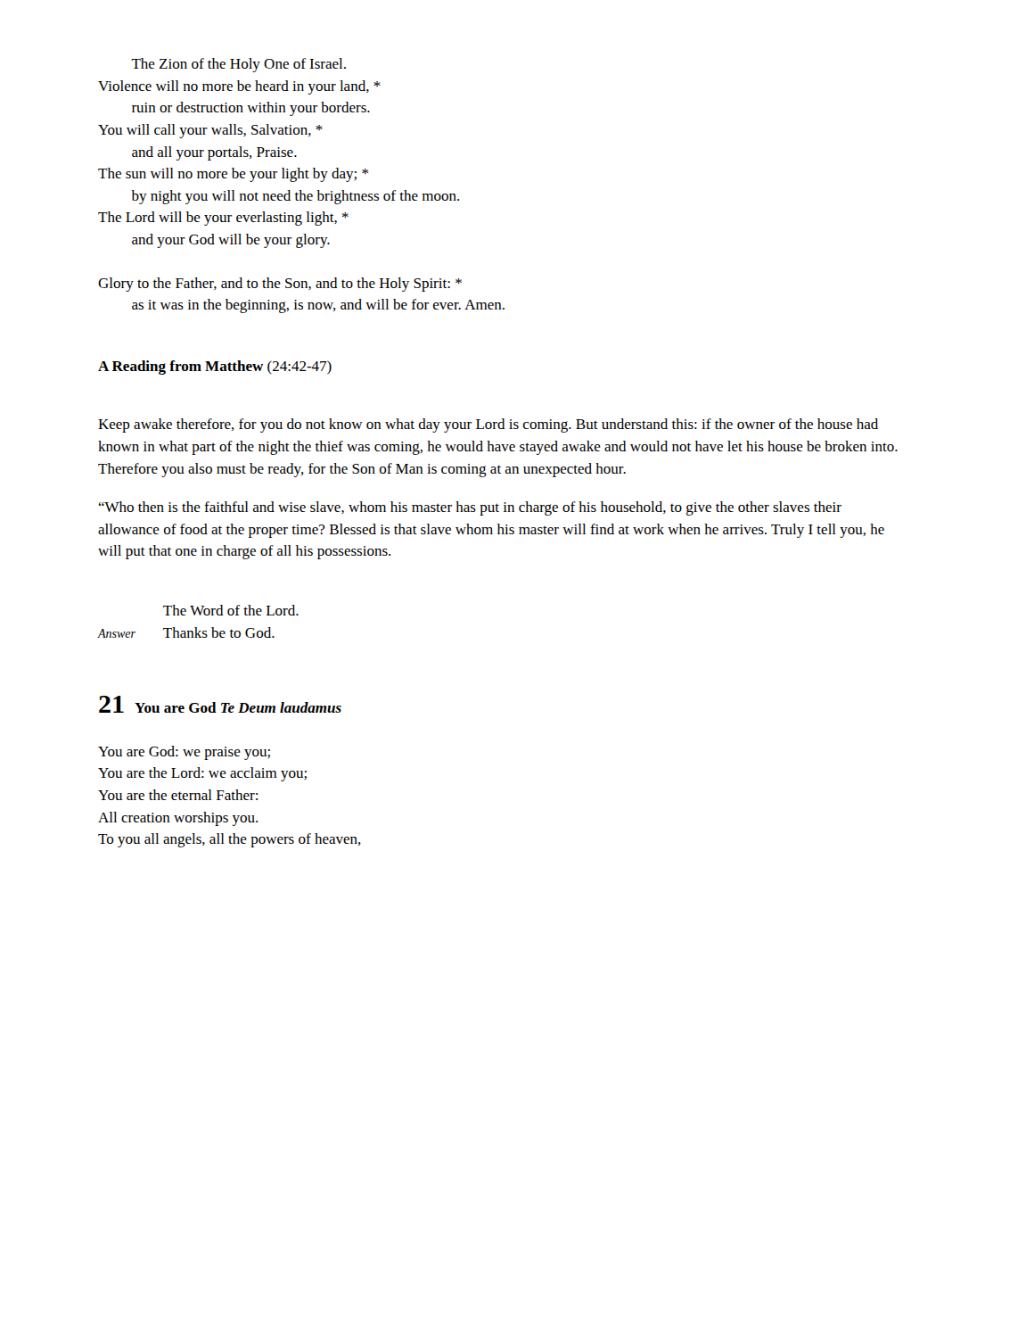The Zion of the Holy One of Israel.
Violence will no more be heard in your land, *
ruin or destruction within your borders.
You will call your walls, Salvation, *
and all your portals, Praise.
The sun will no more be your light by day; *
by night you will not need the brightness of the moon.
The Lord will be your everlasting light, *
and your God will be your glory.
Glory to the Father, and to the Son, and to the Holy Spirit: *
as it was in the beginning, is now, and will be for ever. Amen.
A Reading from Matthew
(24:42-47)
Keep awake therefore, for you do not know on what day your Lord is coming. But understand this: if the owner of the house had known in what part of the night the thief was coming, he would have stayed awake and would not have let his house be broken into. Therefore you also must be ready, for the Son of Man is coming at an unexpected hour.
“Who then is the faithful and wise slave, whom his master has put in charge of his household, to give the other slaves their allowance of food at the proper time? Blessed is that slave whom his master will find at work when he arrives. Truly I tell you, he will put that one in charge of all his possessions.
Answer The Word of the Lord.
Answer Thanks be to God.
21 You are God Te Deum laudamus
You are God: we praise you;
You are the Lord: we acclaim you;
You are the eternal Father:
All creation worships you.
To you all angels, all the powers of heaven,